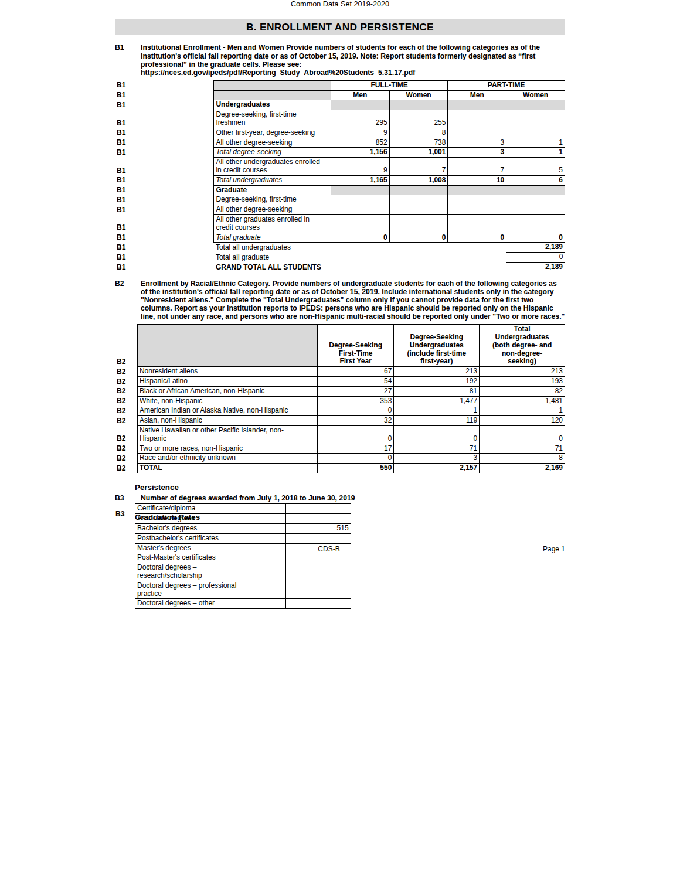Common Data Set 2019-2020
B. ENROLLMENT AND PERSISTENCE
B1
Institutional Enrollment - Men and Women Provide numbers of students for each of the following categories as of the institution's official fall reporting date or as of October 15, 2019. Note: Report students formerly designated as “first professional” in the graduate cells. Please see: https://nces.ed.gov/ipeds/pdf/Reporting_Study_Abroad%20Students_5.31.17.pdf
| B1 | | FULL-TIME | PART-TIME |
| B1 | | Men | Women | Men | Women |
| B1 | Undergraduates | | | | |
| B1 | Degree-seeking, first-time freshmen | 295 | 255 | | |
| B1 | Other first-year, degree-seeking | 9 | 8 | | |
| B1 | All other degree-seeking | 852 | 738 | 3 | 1 |
| B1 | Total degree-seeking | 1,156 | 1,001 | 3 | 1 |
| B1 | All other undergraduates enrolled in credit courses | 9 | 7 | 7 | 5 |
| B1 | Total undergraduates | 1,165 | 1,008 | 10 | 6 |
| B1 | Graduate | | | | |
| B1 | Degree-seeking, first-time | | | | |
| B1 | All other degree-seeking | | | | |
| B1 | All other graduates enrolled in credit courses | | | | |
| B1 | Total graduate | 0 | 0 | 0 | 0 |
| B1 | Total all undergraduates | | | | 2,189 |
| B1 | Total all graduate | | | | 0 |
| B1 | GRAND TOTAL ALL STUDENTS | | | | 2,189 |
B2
Enrollment by Racial/Ethnic Category. Provide numbers of undergraduate students for each of the following categories as of the institution's official fall reporting date or as of October 15, 2019. Include international students only in the category "Nonresident aliens." Complete the "Total Undergraduates" column only if you cannot provide data for the first two columns. Report as your institution reports to IPEDS: persons who are Hispanic should be reported only on the Hispanic line, not under any race, and persons who are non-Hispanic multi-racial should be reported only under "Two or more races."
| B2 | | Degree-Seeking First-Time First Year | Degree-Seeking Undergraduates (include first-time first-year) | Total Undergraduates (both degree- and non-degree- seeking) |
| B2 | Nonresident aliens | 67 | 213 | 213 |
| B2 | Hispanic/Latino | 54 | 192 | 193 |
| B2 | Black or African American, non-Hispanic | 27 | 81 | 82 |
| B2 | White, non-Hispanic | 353 | 1,477 | 1,481 |
| B2 | American Indian or Alaska Native, non-Hispanic | 0 | 1 | 1 |
| B2 | Asian, non-Hispanic | 32 | 119 | 120 |
| B2 | Native Hawaiian or other Pacific Islander, non- Hispanic | 0 | 0 | 0 |
| B2 | Two or more races, non-Hispanic | 17 | 71 | 71 |
| B2 | Race and/or ethnicity unknown | 0 | 3 | 8 |
| B2 | TOTAL | 550 | 2,157 | 2,169 |
Persistence
B3
Number of degrees awarded from July 1, 2018 to June 30, 2019
| Certificate/diploma | |
| Associate degrees | |
| Bachelor's degrees | 515 |
| Postbachelor's certificates | |
| Master's degrees | |
| Post-Master's certificates | |
| Doctoral degrees – research/scholarship | |
| Doctoral degrees – professional practice | |
| Doctoral degrees – other | |
| B3 | |
Graduation Rates
CDS-B Page 1